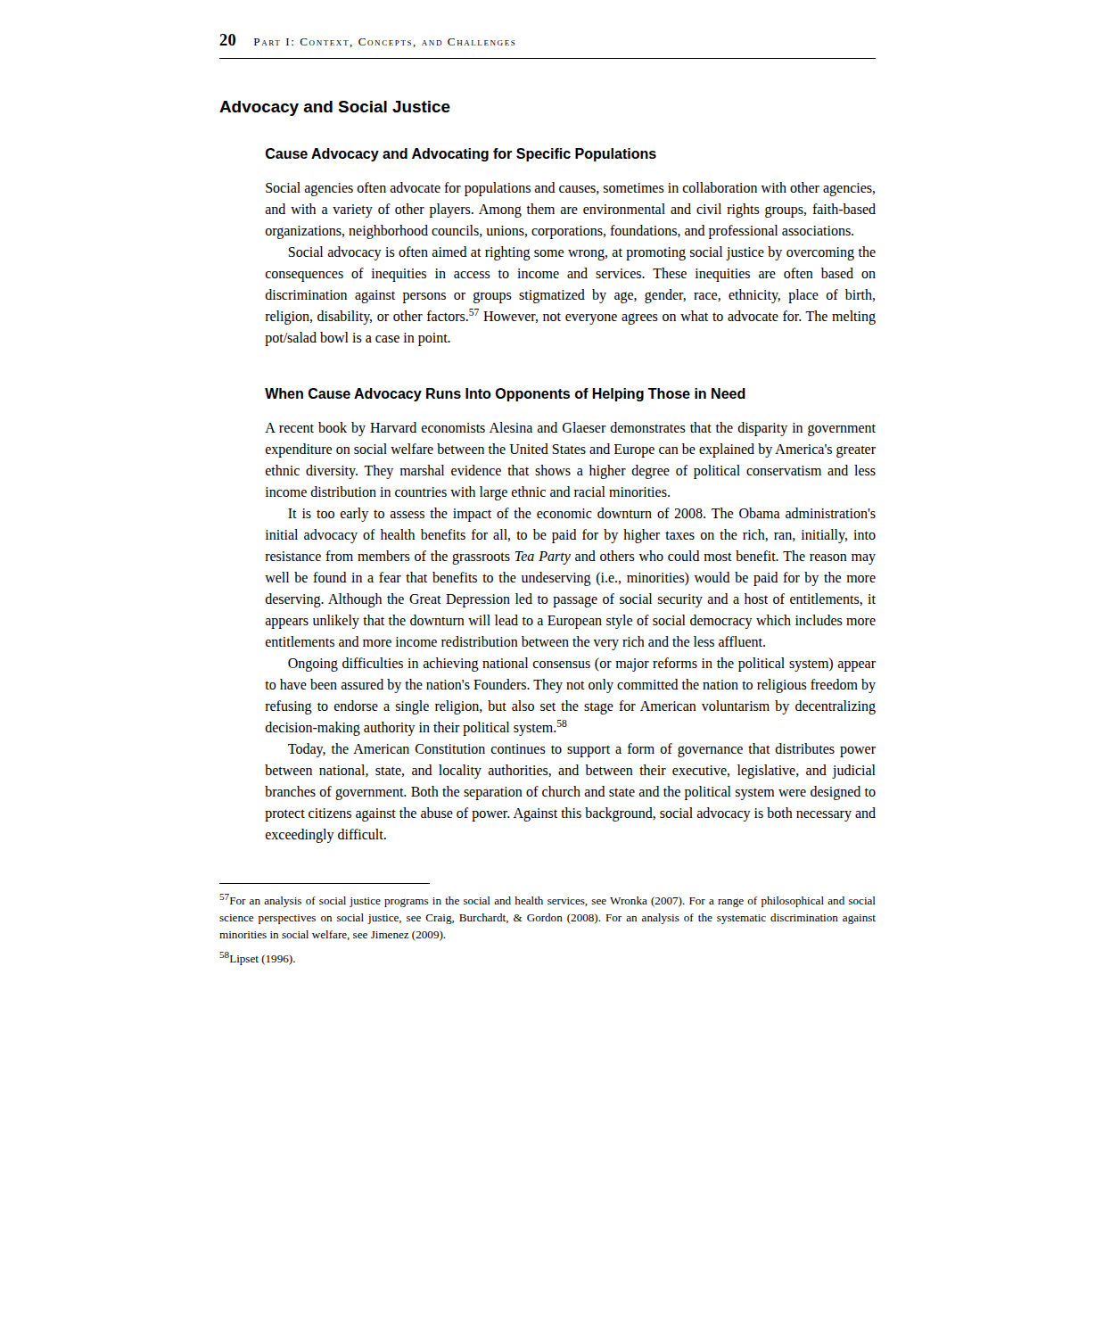20 Part I: Context, Concepts, and Challenges
Advocacy and Social Justice
Cause Advocacy and Advocating for Specific Populations
Social agencies often advocate for populations and causes, sometimes in collaboration with other agencies, and with a variety of other players. Among them are environmental and civil rights groups, faith-based organizations, neighborhood councils, unions, corporations, foundations, and professional associations.
Social advocacy is often aimed at righting some wrong, at promoting social justice by overcoming the consequences of inequities in access to income and services. These inequities are often based on discrimination against persons or groups stigmatized by age, gender, race, ethnicity, place of birth, religion, disability, or other factors.57 However, not everyone agrees on what to advocate for. The melting pot/salad bowl is a case in point.
When Cause Advocacy Runs Into Opponents of Helping Those in Need
A recent book by Harvard economists Alesina and Glaeser demonstrates that the disparity in government expenditure on social welfare between the United States and Europe can be explained by America's greater ethnic diversity. They marshal evidence that shows a higher degree of political conservatism and less income distribution in countries with large ethnic and racial minorities.
It is too early to assess the impact of the economic downturn of 2008. The Obama administration's initial advocacy of health benefits for all, to be paid for by higher taxes on the rich, ran, initially, into resistance from members of the grassroots Tea Party and others who could most benefit. The reason may well be found in a fear that benefits to the undeserving (i.e., minorities) would be paid for by the more deserving. Although the Great Depression led to passage of social security and a host of entitlements, it appears unlikely that the downturn will lead to a European style of social democracy which includes more entitlements and more income redistribution between the very rich and the less affluent.
Ongoing difficulties in achieving national consensus (or major reforms in the political system) appear to have been assured by the nation's Founders. They not only committed the nation to religious freedom by refusing to endorse a single religion, but also set the stage for American voluntarism by decentralizing decision-making authority in their political system.58
Today, the American Constitution continues to support a form of governance that distributes power between national, state, and locality authorities, and between their executive, legislative, and judicial branches of government. Both the separation of church and state and the political system were designed to protect citizens against the abuse of power. Against this background, social advocacy is both necessary and exceedingly difficult.
57For an analysis of social justice programs in the social and health services, see Wronka (2007). For a range of philosophical and social science perspectives on social justice, see Craig, Burchardt, & Gordon (2008). For an analysis of the systematic discrimination against minorities in social welfare, see Jimenez (2009).
58Lipset (1996).